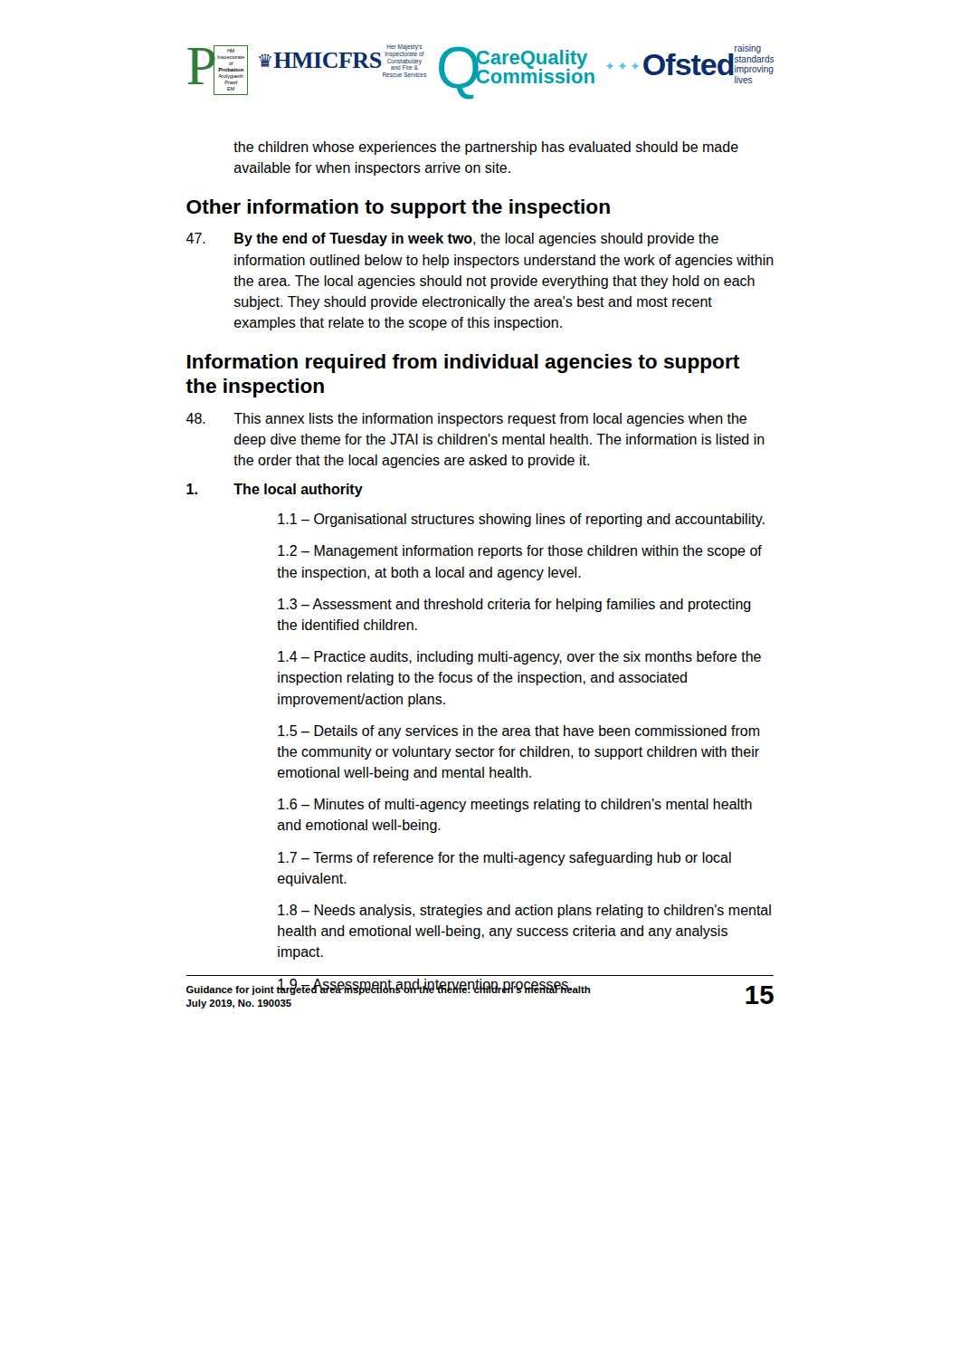P
HM
Inspectorate of
Probation
Arolygiaeth Prawf
EM
♛
HMICFRS
Her Majesty's Inspectorate of Constabulary
and Fire & Rescue Services
Q
CareQuality
Commission
✦✦✦
Ofsted
raising standards
improving lives
the children whose experiences the partnership has evaluated should be made available for when inspectors arrive on site.
Other information to support the inspection
47.
By the end of Tuesday in week two, the local agencies should provide the information outlined below to help inspectors understand the work of agencies within the area. The local agencies should not provide everything that they hold on each subject. They should provide electronically the area's best and most recent examples that relate to the scope of this inspection.
Information required from individual agencies to support the inspection
48.
This annex lists the information inspectors request from local agencies when the deep dive theme for the JTAI is children's mental health. The information is listed in the order that the local agencies are asked to provide it.
1.
The local authority
1.1 – Organisational structures showing lines of reporting and accountability.
1.2 – Management information reports for those children within the scope of the inspection, at both a local and agency level.
1.3 – Assessment and threshold criteria for helping families and protecting the identified children.
1.4 – Practice audits, including multi-agency, over the six months before the inspection relating to the focus of the inspection, and associated improvement/action plans.
1.5 – Details of any services in the area that have been commissioned from the community or voluntary sector for children, to support children with their emotional well-being and mental health.
1.6 – Minutes of multi-agency meetings relating to children's mental health and emotional well-being.
1.7 – Terms of reference for the multi-agency safeguarding hub or local equivalent.
1.8 – Needs analysis, strategies and action plans relating to children's mental health and emotional well-being, any success criteria and any analysis impact.
1.9 – Assessment and intervention processes.
Guidance for joint targeted area inspections on the theme: children's mental health
July 2019, No. 190035
15